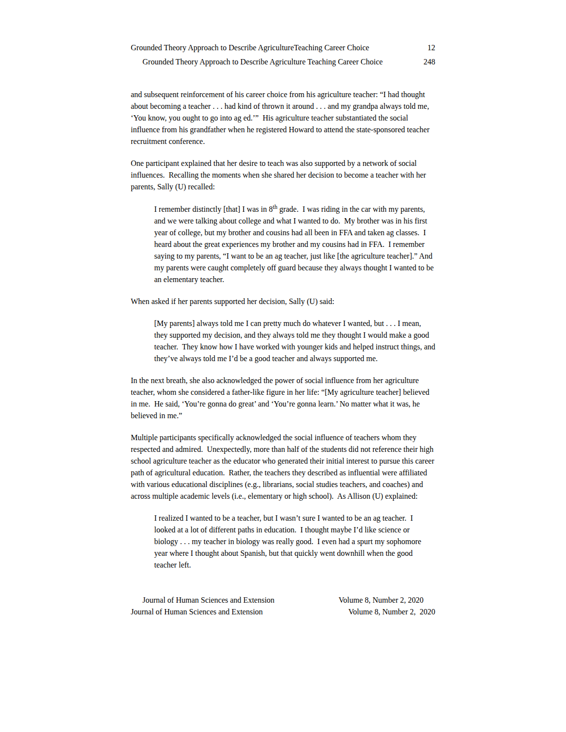Grounded Theory Approach to Describe AgricultureTeaching Career Choice 12
Grounded Theory Approach to Describe Agriculture Teaching Career Choice 248
and subsequent reinforcement of his career choice from his agriculture teacher: “I had thought about becoming a teacher . . . had kind of thrown it around . . . and my grandpa always told me, ‘You know, you ought to go into ag ed.’” His agriculture teacher substantiated the social influence from his grandfather when he registered Howard to attend the state-sponsored teacher recruitment conference.
One participant explained that her desire to teach was also supported by a network of social influences. Recalling the moments when she shared her decision to become a teacher with her parents, Sally (U) recalled:
I remember distinctly [that] I was in 8th grade. I was riding in the car with my parents, and we were talking about college and what I wanted to do. My brother was in his first year of college, but my brother and cousins had all been in FFA and taken ag classes. I heard about the great experiences my brother and my cousins had in FFA. I remember saying to my parents, “I want to be an ag teacher, just like [the agriculture teacher].” And my parents were caught completely off guard because they always thought I wanted to be an elementary teacher.
When asked if her parents supported her decision, Sally (U) said:
[My parents] always told me I can pretty much do whatever I wanted, but . . . I mean, they supported my decision, and they always told me they thought I would make a good teacher. They know how I have worked with younger kids and helped instruct things, and they’ve always told me I’d be a good teacher and always supported me.
In the next breath, she also acknowledged the power of social influence from her agriculture teacher, whom she considered a father-like figure in her life: “[My agriculture teacher] believed in me. He said, ‘You’re gonna do great’ and ‘You’re gonna learn.’ No matter what it was, he believed in me.”
Multiple participants specifically acknowledged the social influence of teachers whom they respected and admired. Unexpectedly, more than half of the students did not reference their high school agriculture teacher as the educator who generated their initial interest to pursue this career path of agricultural education. Rather, the teachers they described as influential were affiliated with various educational disciplines (e.g., librarians, social studies teachers, and coaches) and across multiple academic levels (i.e., elementary or high school). As Allison (U) explained:
I realized I wanted to be a teacher, but I wasn’t sure I wanted to be an ag teacher. I looked at a lot of different paths in education. I thought maybe I’d like science or biology . . . my teacher in biology was really good. I even had a spurt my sophomore year where I thought about Spanish, but that quickly went downhill when the good teacher left.
Journal of Human Sciences and Extension Volume 8, Number 2, 2020
Journal of Human Sciences and Extension Volume 8, Number 2, 2020